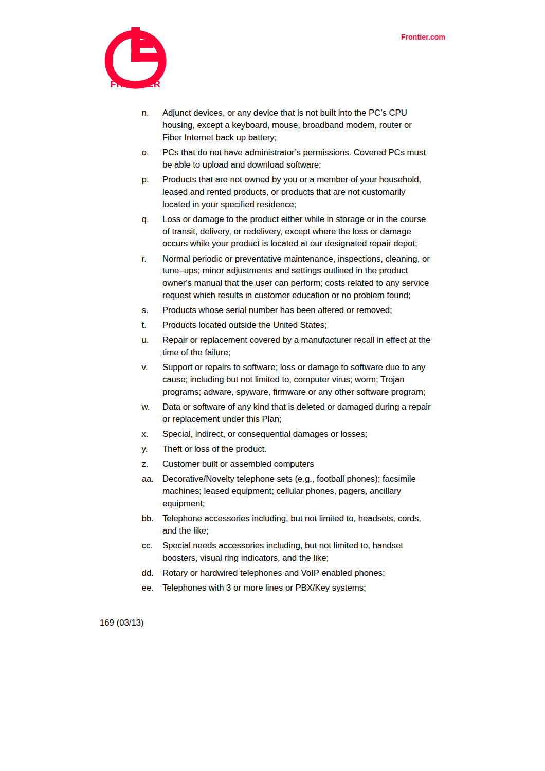FRONTIER
Frontier.com
n. Adjunct devices, or any device that is not built into the PC’s CPU housing, except a keyboard, mouse, broadband modem, router or Fiber Internet back up battery;
o. PCs that do not have administrator’s permissions. Covered PCs must be able to upload and download software;
p. Products that are not owned by you or a member of your household, leased and rented products, or products that are not customarily located in your specified residence;
q. Loss or damage to the product either while in storage or in the course of transit, delivery, or redelivery, except where the loss or damage occurs while your product is located at our designated repair depot;
r. Normal periodic or preventative maintenance, inspections, cleaning, or tune–ups; minor adjustments and settings outlined in the product owner's manual that the user can perform; costs related to any service request which results in customer education or no problem found;
s. Products whose serial number has been altered or removed;
t. Products located outside the United States;
u. Repair or replacement covered by a manufacturer recall in effect at the time of the failure;
v. Support or repairs to software; loss or damage to software due to any cause; including but not limited to, computer virus; worm; Trojan programs; adware, spyware, firmware or any other software program;
w. Data or software of any kind that is deleted or damaged during a repair or replacement under this Plan;
x. Special, indirect, or consequential damages or losses;
y. Theft or loss of the product.
z. Customer built or assembled computers
aa. Decorative/Novelty telephone sets (e.g., football phones); facsimile machines; leased equipment; cellular phones, pagers, ancillary equipment;
bb. Telephone accessories including, but not limited to, headsets, cords, and the like;
cc. Special needs accessories including, but not limited to, handset boosters, visual ring indicators, and the like;
dd. Rotary or hardwired telephones and VoIP enabled phones;
ee. Telephones with 3 or more lines or PBX/Key systems;
169 (03/13)